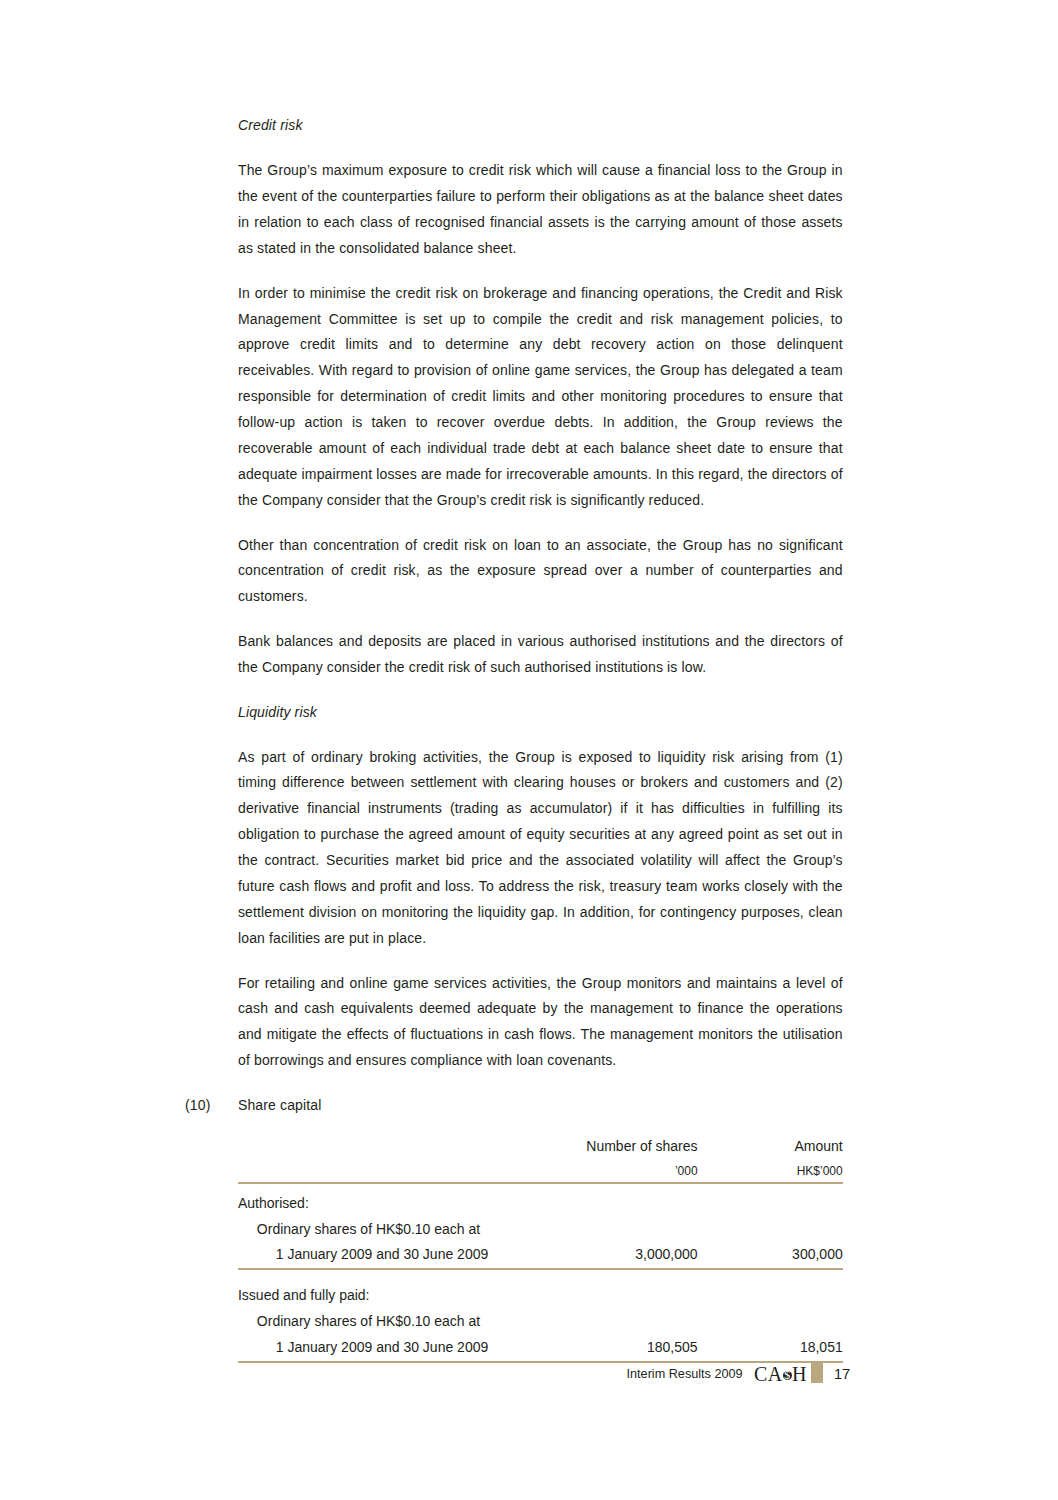Credit risk
The Group’s maximum exposure to credit risk which will cause a financial loss to the Group in the event of the counterparties failure to perform their obligations as at the balance sheet dates in relation to each class of recognised financial assets is the carrying amount of those assets as stated in the consolidated balance sheet.
In order to minimise the credit risk on brokerage and financing operations, the Credit and Risk Management Committee is set up to compile the credit and risk management policies, to approve credit limits and to determine any debt recovery action on those delinquent receivables. With regard to provision of online game services, the Group has delegated a team responsible for determination of credit limits and other monitoring procedures to ensure that follow-up action is taken to recover overdue debts. In addition, the Group reviews the recoverable amount of each individual trade debt at each balance sheet date to ensure that adequate impairment losses are made for irrecoverable amounts. In this regard, the directors of the Company consider that the Group’s credit risk is significantly reduced.
Other than concentration of credit risk on loan to an associate, the Group has no significant concentration of credit risk, as the exposure spread over a number of counterparties and customers.
Bank balances and deposits are placed in various authorised institutions and the directors of the Company consider the credit risk of such authorised institutions is low.
Liquidity risk
As part of ordinary broking activities, the Group is exposed to liquidity risk arising from (1) timing difference between settlement with clearing houses or brokers and customers and (2) derivative financial instruments (trading as accumulator) if it has difficulties in fulfilling its obligation to purchase the agreed amount of equity securities at any agreed point as set out in the contract. Securities market bid price and the associated volatility will affect the Group’s future cash flows and profit and loss. To address the risk, treasury team works closely with the settlement division on monitoring the liquidity gap. In addition, for contingency purposes, clean loan facilities are put in place.
For retailing and online game services activities, the Group monitors and maintains a level of cash and cash equivalents deemed adequate by the management to finance the operations and mitigate the effects of fluctuations in cash flows. The management monitors the utilisation of borrowings and ensures compliance with loan covenants.
(10) Share capital
| | Number of shares | Amount |
| | ’000 | HK$’000 |
| Authorised: | | |
| Ordinary shares of HK$0.10 each at | | |
| 1 January 2009 and 30 June 2009 | 3,000,000 | 300,000 |
| Issued and fully paid: | | |
| Ordinary shares of HK$0.10 each at | | |
| 1 January 2009 and 30 June 2009 | 180,505 | 18,051 |
Interim Results 2009 CA$H 17